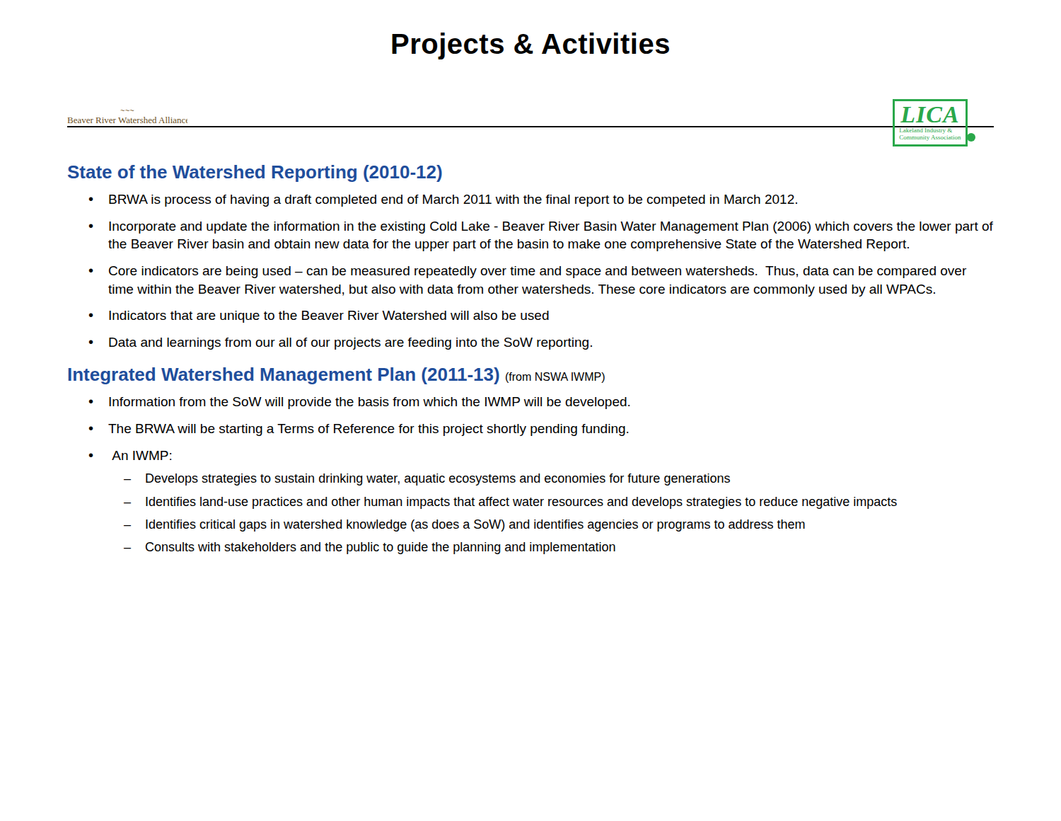~~~
Beaver River Watershed Alliance
LICA
Lakeland Industry &
Community Association
Projects & Activities
State of the Watershed Reporting (2010-12)
BRWA is process of having a draft completed end of March 2011 with the final report to be competed in March 2012.
Incorporate and update the information in the existing Cold Lake - Beaver River Basin Water Management Plan (2006) which covers the lower part of the Beaver River basin and obtain new data for the upper part of the basin to make one comprehensive State of the Watershed Report.
Core indicators are being used – can be measured repeatedly over time and space and between watersheds. Thus, data can be compared over time within the Beaver River watershed, but also with data from other watersheds. These core indicators are commonly used by all WPACs.
Indicators that are unique to the Beaver River Watershed will also be used
Data and learnings from our all of our projects are feeding into the SoW reporting.
Integrated Watershed Management Plan (2011-13) (from NSWA IWMP)
Information from the SoW will provide the basis from which the IWMP will be developed.
The BRWA will be starting a Terms of Reference for this project shortly pending funding.
An IWMP:
Develops strategies to sustain drinking water, aquatic ecosystems and economies for future generations
Identifies land-use practices and other human impacts that affect water resources and develops strategies to reduce negative impacts
Identifies critical gaps in watershed knowledge (as does a SoW) and identifies agencies or programs to address them
Consults with stakeholders and the public to guide the planning and implementation